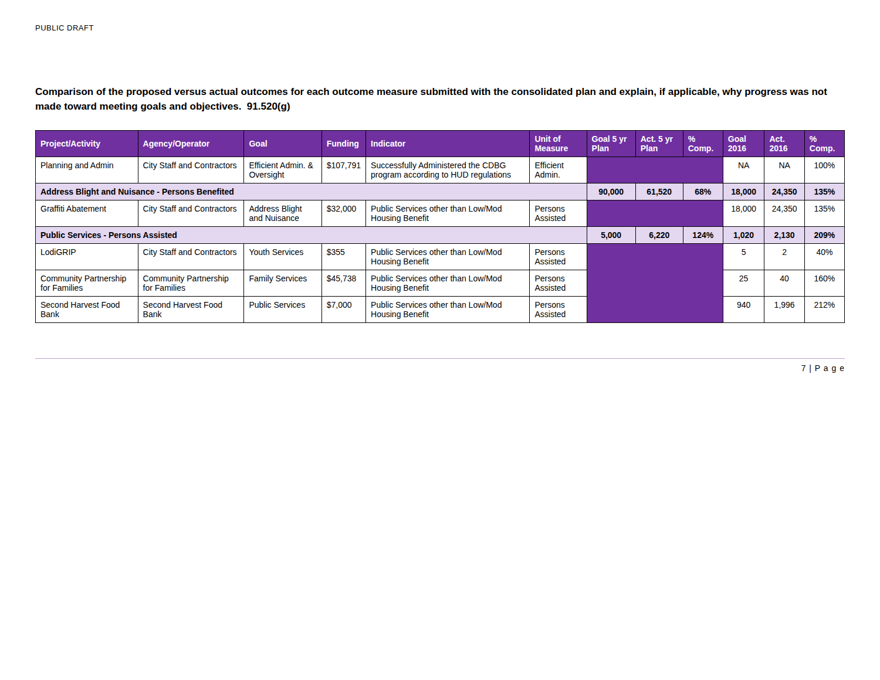PUBLIC DRAFT
Comparison of the proposed versus actual outcomes for each outcome measure submitted with the consolidated plan and explain, if applicable, why progress was not made toward meeting goals and objectives. 91.520(g)
| Project/Activity | Agency/Operator | Goal | Funding | Indicator | Unit of Measure | Goal 5 yr Plan | Act. 5 yr Plan | % Comp. | Goal 2016 | Act. 2016 | % Comp. |
| --- | --- | --- | --- | --- | --- | --- | --- | --- | --- | --- | --- |
| Planning and Admin | City Staff and Contractors | Efficient Admin. & Oversight | $107,791 | Successfully Administered the CDBG program according to HUD regulations | Efficient Admin. | | NA | NA | 100% |
| Address Blight and Nuisance - Persons Benefited | 90,000 | 61,520 | 68% | 18,000 | 24,350 | 135% |
| Graffiti Abatement | City Staff and Contractors | Address Blight and Nuisance | $32,000 | Public Services other than Low/Mod Housing Benefit | Persons Assisted | | 18,000 | 24,350 | 135% |
| Public Services - Persons Assisted | 5,000 | 6,220 | 124% | 1,020 | 2,130 | 209% |
| LodiGRIP | City Staff and Contractors | Youth Services | $355 | Public Services other than Low/Mod Housing Benefit | Persons Assisted | | 5 | 2 | 40% |
| Community Partnership for Families | Community Partnership for Families | Family Services | $45,738 | Public Services other than Low/Mod Housing Benefit | Persons Assisted | 25 | 40 | 160% |
| Second Harvest Food Bank | Second Harvest Food Bank | Public Services | $7,000 | Public Services other than Low/Mod Housing Benefit | Persons Assisted | 940 | 1,996 | 212% |
7 | P a g e